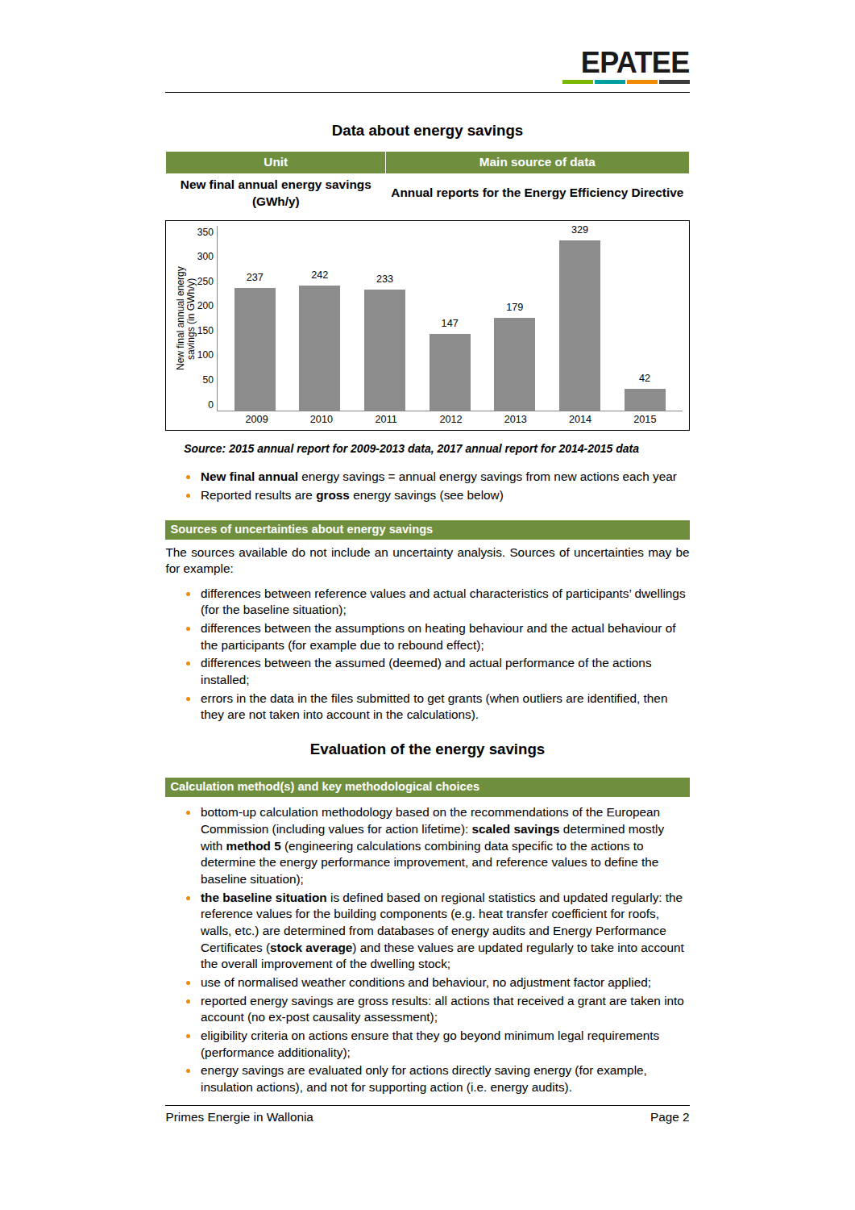EPATEE
Data about energy savings
| Unit | Main source of data |
| --- | --- |
| New final annual energy savings (GWh/y) | Annual reports for the Energy Efficiency Directive |
New final annual energy
savings (in GWh/y)
350
300
250
200
150
100
50
0
237
242
233
147
179
329
42
2009 2010 2011 2012 2013 2014 2015
Source: 2015 annual report for 2009-2013 data, 2017 annual report for 2014-2015 data
New final annual energy savings = annual energy savings from new actions each year
Reported results are gross energy savings (see below)
Sources of uncertainties about energy savings
The sources available do not include an uncertainty analysis. Sources of uncertainties may be for example:
differences between reference values and actual characteristics of participants’ dwellings (for the baseline situation);
differences between the assumptions on heating behaviour and the actual behaviour of the participants (for example due to rebound effect);
differences between the assumed (deemed) and actual performance of the actions installed;
errors in the data in the files submitted to get grants (when outliers are identified, then they are not taken into account in the calculations).
Evaluation of the energy savings
Calculation method(s) and key methodological choices
bottom-up calculation methodology based on the recommendations of the European Commission (including values for action lifetime): scaled savings determined mostly with method 5 (engineering calculations combining data specific to the actions to determine the energy performance improvement, and reference values to define the baseline situation);
the baseline situation is defined based on regional statistics and updated regularly: the reference values for the building components (e.g. heat transfer coefficient for roofs, walls, etc.) are determined from databases of energy audits and Energy Performance Certificates (stock average) and these values are updated regularly to take into account the overall improvement of the dwelling stock;
use of normalised weather conditions and behaviour, no adjustment factor applied;
reported energy savings are gross results: all actions that received a grant are taken into account (no ex-post causality assessment);
eligibility criteria on actions ensure that they go beyond minimum legal requirements (performance additionality);
energy savings are evaluated only for actions directly saving energy (for example, insulation actions), and not for supporting action (i.e. energy audits).
Primes Energie in Wallonia
Page 2